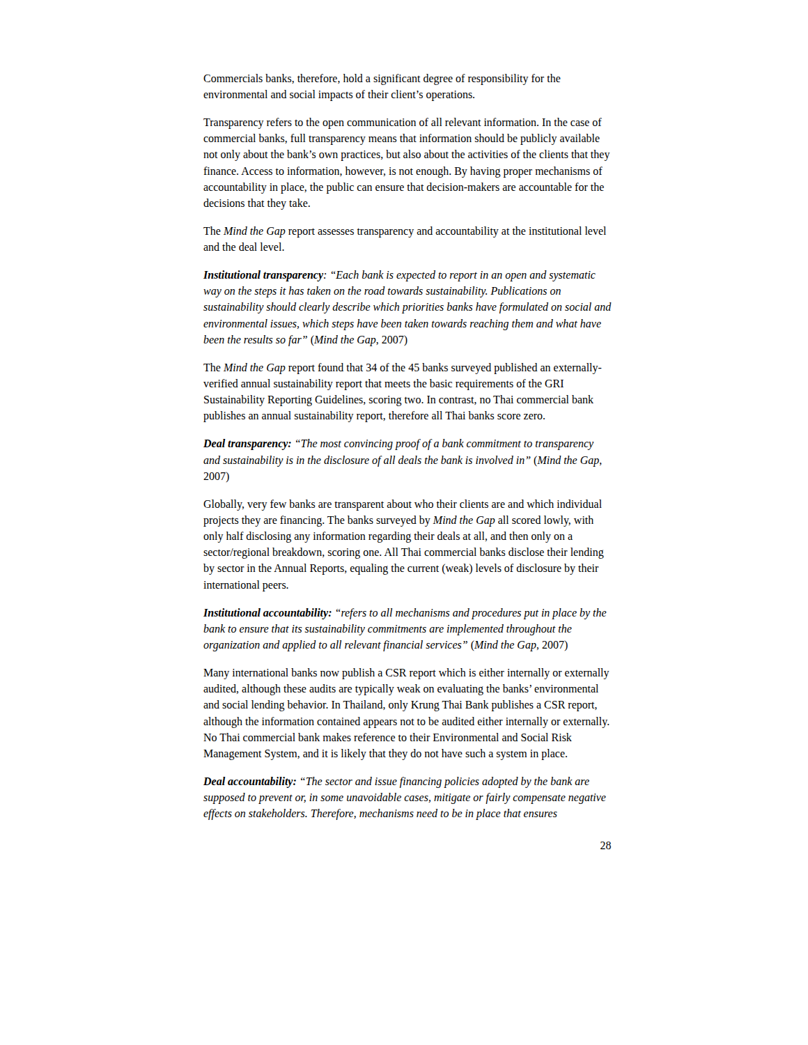Commercials banks, therefore, hold a significant degree of responsibility for the environmental and social impacts of their client’s operations.
Transparency refers to the open communication of all relevant information. In the case of commercial banks, full transparency means that information should be publicly available not only about the bank’s own practices, but also about the activities of the clients that they finance. Access to information, however, is not enough. By having proper mechanisms of accountability in place, the public can ensure that decision-makers are accountable for the decisions that they take.
The Mind the Gap report assesses transparency and accountability at the institutional level and the deal level.
Institutional transparency: “Each bank is expected to report in an open and systematic way on the steps it has taken on the road towards sustainability. Publications on sustainability should clearly describe which priorities banks have formulated on social and environmental issues, which steps have been taken towards reaching them and what have been the results so far” (Mind the Gap, 2007)
The Mind the Gap report found that 34 of the 45 banks surveyed published an externally-verified annual sustainability report that meets the basic requirements of the GRI Sustainability Reporting Guidelines, scoring two. In contrast, no Thai commercial bank publishes an annual sustainability report, therefore all Thai banks score zero.
Deal transparency: “The most convincing proof of a bank commitment to transparency and sustainability is in the disclosure of all deals the bank is involved in” (Mind the Gap, 2007)
Globally, very few banks are transparent about who their clients are and which individual projects they are financing. The banks surveyed by Mind the Gap all scored lowly, with only half disclosing any information regarding their deals at all, and then only on a sector/regional breakdown, scoring one. All Thai commercial banks disclose their lending by sector in the Annual Reports, equaling the current (weak) levels of disclosure by their international peers.
Institutional accountability: “refers to all mechanisms and procedures put in place by the bank to ensure that its sustainability commitments are implemented throughout the organization and applied to all relevant financial services” (Mind the Gap, 2007)
Many international banks now publish a CSR report which is either internally or externally audited, although these audits are typically weak on evaluating the banks’ environmental and social lending behavior. In Thailand, only Krung Thai Bank publishes a CSR report, although the information contained appears not to be audited either internally or externally. No Thai commercial bank makes reference to their Environmental and Social Risk Management System, and it is likely that they do not have such a system in place.
Deal accountability: “The sector and issue financing policies adopted by the bank are supposed to prevent or, in some unavoidable cases, mitigate or fairly compensate negative effects on stakeholders. Therefore, mechanisms need to be in place that ensures
28